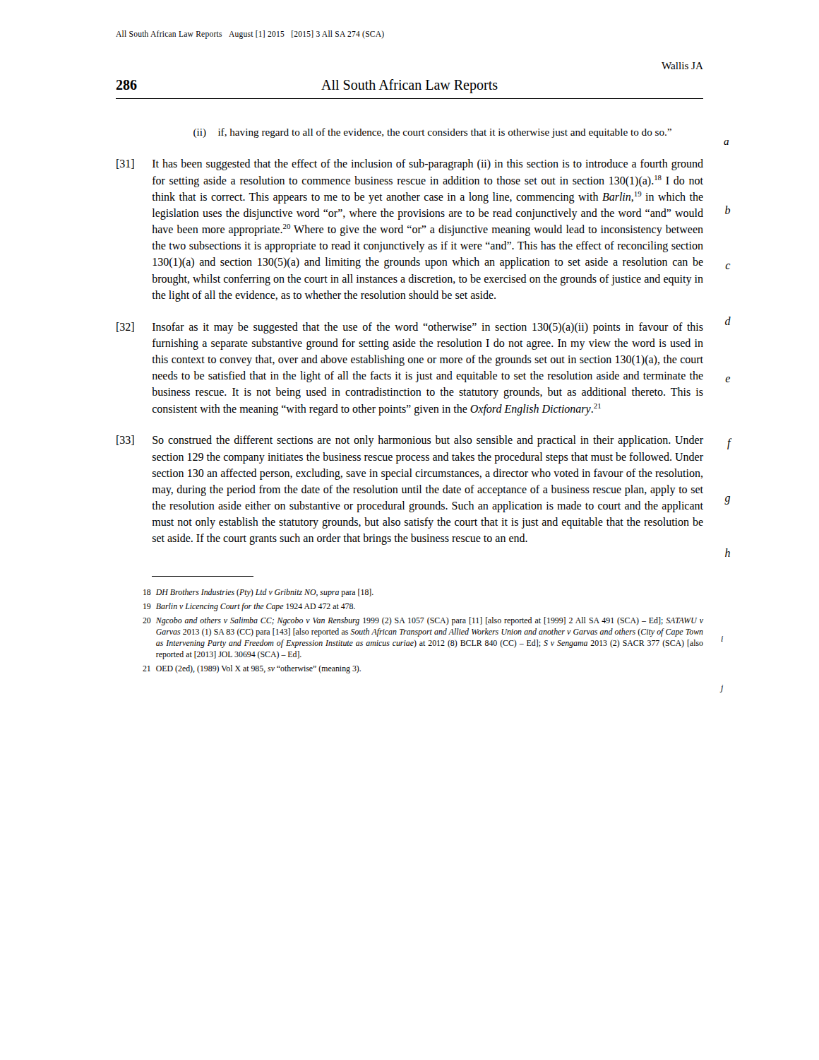All South African Law Reports August [1] 2015 [2015] 3 All SA 274 (SCA)
Wallis JA
286
All South African Law Reports
a (ii) if, having regard to all of the evidence, the court considers that it is otherwise just and equitable to do so.”
[31] b c d It has been suggested that the effect of the inclusion of sub-paragraph (ii) in this section is to introduce a fourth ground for setting aside a resolution to commence business rescue in addition to those set out in section 130(1)(a).18 I do not think that is correct. This appears to me to be yet another case in a long line, commencing with Barlin,19 in which the legislation uses the disjunctive word “or”, where the provisions are to be read conjunctively and the word “and” would have been more appropriate.20 Where to give the word “or” a disjunctive meaning would lead to inconsistency between the two subsections it is appropriate to read it conjunctively as if it were “and”. This has the effect of reconciling section 130(1)(a) and section 130(5)(a) and limiting the grounds upon which an application to set aside a resolution can be brought, whilst conferring on the court in all instances a discretion, to be exercised on the grounds of justice and equity in the light of all the evidence, as to whether the resolution should be set aside.
[32] e Insofar as it may be suggested that the use of the word “otherwise” in section 130(5)(a)(ii) points in favour of this furnishing a separate substantive ground for setting aside the resolution I do not agree. In my view the word is used in this context to convey that, over and above establishing one or more of the grounds set out in section 130(1)(a), the court needs to be satisfied that in the light of all the facts it is just and equitable to set the resolution aside and terminate the business rescue. It is not being used in contradistinction to the statutory grounds, but as additional thereto. This is consistent with the meaning “with regard to other points” given in the Oxford English Dictionary.21
[33] f g h So construed the different sections are not only harmonious but also sensible and practical in their application. Under section 129 the company initiates the business rescue process and takes the procedural steps that must be followed. Under section 130 an affected person, excluding, save in special circumstances, a director who voted in favour of the resolution, may, during the period from the date of the resolution until the date of acceptance of a business rescue plan, apply to set the resolution aside either on substantive or procedural grounds. Such an application is made to court and the applicant must not only establish the statutory grounds, but also satisfy the court that it is just and equitable that the resolution be set aside. If the court grants such an order that brings the business rescue to an end.
i j
18 DH Brothers Industries (Pty) Ltd v Gribnitz NO, supra para [18].
19 Barlin v Licencing Court for the Cape 1924 AD 472 at 478.
20 Ngcobo and others v Salimba CC; Ngcobo v Van Rensburg 1999 (2) SA 1057 (SCA) para [11] [also reported at [1999] 2 All SA 491 (SCA) – Ed]; SATAWU v Garvas 2013 (1) SA 83 (CC) para [143] [also reported as South African Transport and Allied Workers Union and another v Garvas and others (City of Cape Town as Intervening Party and Freedom of Expression Institute as amicus curiae) at 2012 (8) BCLR 840 (CC) – Ed]; S v Sengama 2013 (2) SACR 377 (SCA) [also reported at [2013] JOL 30694 (SCA) – Ed].
21 OED (2ed), (1989) Vol X at 985, sv “otherwise” (meaning 3).